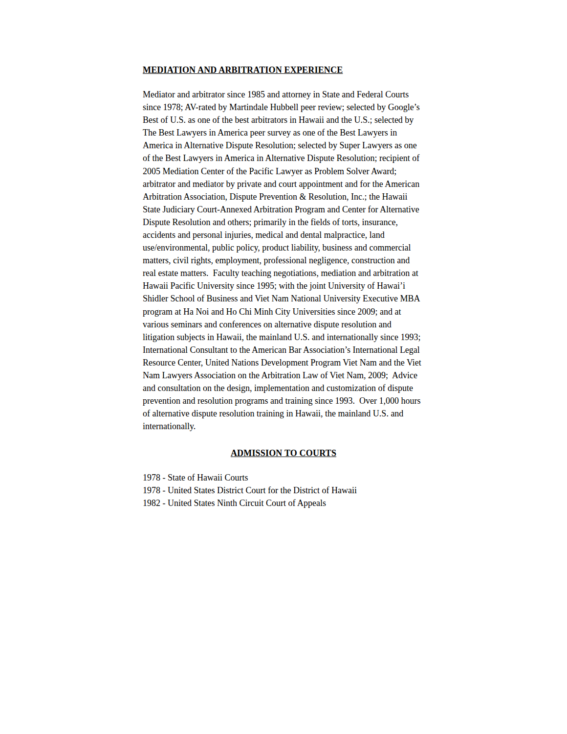MEDIATION AND ARBITRATION EXPERIENCE
Mediator and arbitrator since 1985 and attorney in State and Federal Courts since 1978; AV-rated by Martindale Hubbell peer review; selected by Google’s Best of U.S. as one of the best arbitrators in Hawaii and the U.S.; selected by The Best Lawyers in America peer survey as one of the Best Lawyers in America in Alternative Dispute Resolution; selected by Super Lawyers as one of the Best Lawyers in America in Alternative Dispute Resolution; recipient of 2005 Mediation Center of the Pacific Lawyer as Problem Solver Award; arbitrator and mediator by private and court appointment and for the American Arbitration Association, Dispute Prevention & Resolution, Inc.; the Hawaii State Judiciary Court-Annexed Arbitration Program and Center for Alternative Dispute Resolution and others; primarily in the fields of torts, insurance, accidents and personal injuries, medical and dental malpractice, land use/environmental, public policy, product liability, business and commercial matters, civil rights, employment, professional negligence, construction and real estate matters. Faculty teaching negotiations, mediation and arbitration at Hawaii Pacific University since 1995; with the joint University of Hawai’i Shidler School of Business and Viet Nam National University Executive MBA program at Ha Noi and Ho Chi Minh City Universities since 2009; and at various seminars and conferences on alternative dispute resolution and litigation subjects in Hawaii, the mainland U.S. and internationally since 1993; International Consultant to the American Bar Association’s International Legal Resource Center, United Nations Development Program Viet Nam and the Viet Nam Lawyers Association on the Arbitration Law of Viet Nam, 2009; Advice and consultation on the design, implementation and customization of dispute prevention and resolution programs and training since 1993. Over 1,000 hours of alternative dispute resolution training in Hawaii, the mainland U.S. and internationally.
ADMISSION TO COURTS
1978 - State of Hawaii Courts
1978 - United States District Court for the District of Hawaii
1982 - United States Ninth Circuit Court of Appeals